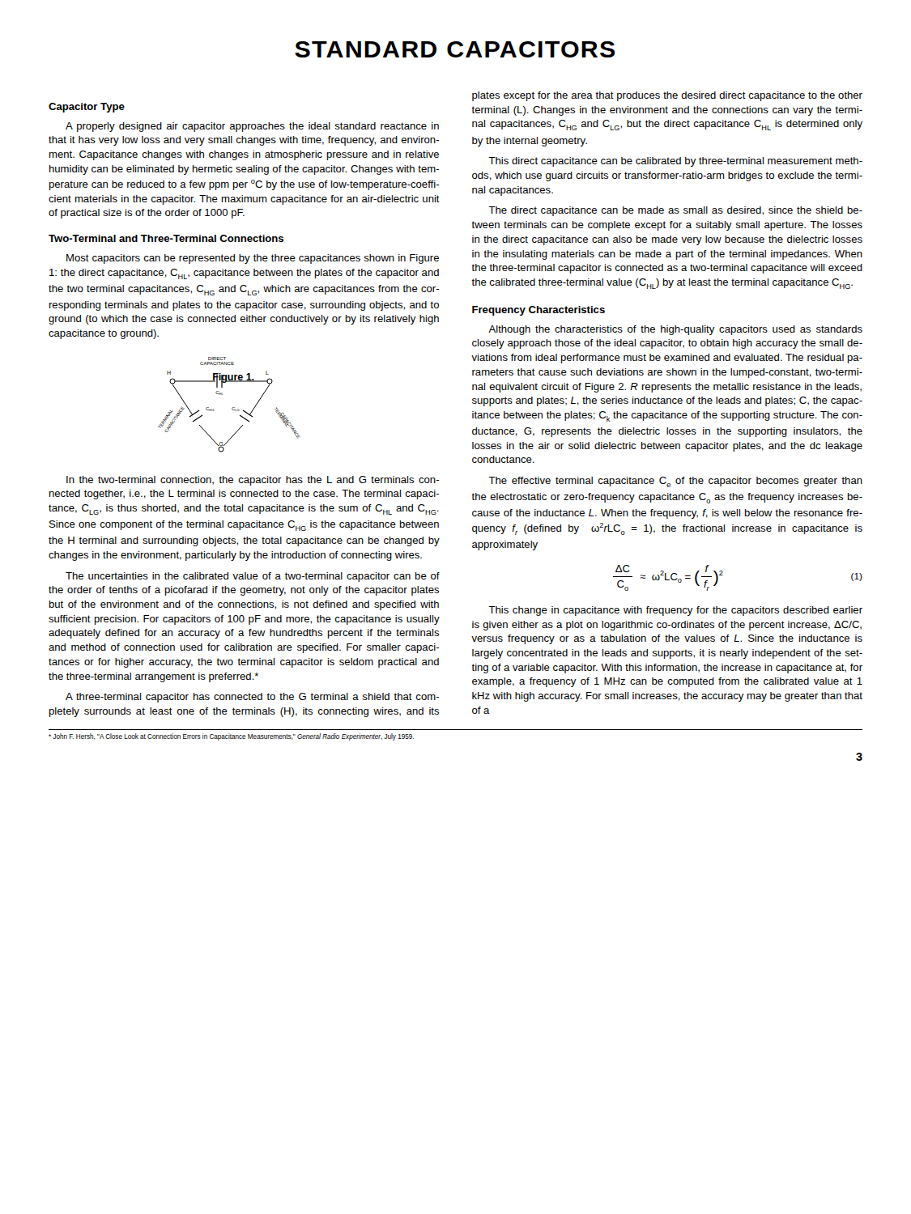STANDARD CAPACITORS
Capacitor Type
A properly designed air capacitor approaches the ideal standard reactance in that it has very low loss and very small changes with time, frequency, and environment. Capacitance changes with changes in atmospheric pressure and in relative humidity can be eliminated by hermetic sealing of the capacitor. Changes with temperature can be reduced to a few ppm per oC by the use of low-temperature-coefficient materials in the capacitor. The maximum capacitance for an air-dielectric unit of practical size is of the order of 1000 pF.
Two-Terminal and Three-Terminal Connections
Most capacitors can be represented by the three capacitances shown in Figure 1: the direct capacitance, CHL, capacitance between the plates of the capacitor and the two terminal capacitances, CHG and CLG, which are capacitances from the corresponding terminals and plates to the capacitor case, surrounding objects, and to ground (to which the case is connected either conductively or by its relatively high capacitance to ground).
DIRECT CAPACITANCE H L G CHL CHG CLG TERMINAL CAPACITANCE TERMINAL CAPACITANCE
Figure 1.
In the two-terminal connection, the capacitor has the L and G terminals connected together, i.e., the L terminal is connected to the case. The terminal capacitance, CLG, is thus shorted, and the total capacitance is the sum of CHL and CHG. Since one component of the terminal capacitance CHG is the capacitance between the H terminal and surrounding objects, the total capacitance can be changed by changes in the environment, particularly by the introduction of connecting wires.
The uncertainties in the calibrated value of a two-terminal capacitor can be of the order of tenths of a picofarad if the geometry, not only of the capacitor plates but of the environment and of the connections, is not defined and specified with sufficient precision. For capacitors of 100 pF and more, the capacitance is usually adequately defined for an accuracy of a few hundredths percent if the terminals and method of connection used for calibration are specified. For smaller capacitances or for higher accuracy, the two terminal capacitor is seldom practical and the three-terminal arrangement is preferred.*
A three-terminal capacitor has connected to the G terminal a shield that completely surrounds at least one of the terminals (H), its connecting wires, and its plates except for the area that produces the desired direct capacitance to the other terminal (L). Changes in the environment and the connections can vary the terminal capacitances, CHG and CLG, but the direct capacitance CHL is determined only by the internal geometry.
This direct capacitance can be calibrated by three-terminal measurement methods, which use guard circuits or transformer-ratio-arm bridges to exclude the terminal capacitances.
The direct capacitance can be made as small as desired, since the shield between terminals can be complete except for a suitably small aperture. The losses in the direct capacitance can also be made very low because the dielectric losses in the insulating materials can be made a part of the terminal impedances. When the three-terminal capacitor is connected as a two-terminal capacitance will exceed the calibrated three-terminal value (CHL) by at least the terminal capacitance CHG.
Frequency Characteristics
Although the characteristics of the high-quality capacitors used as standards closely approach those of the ideal capacitor, to obtain high accuracy the small deviations from ideal performance must be examined and evaluated. The residual parameters that cause such deviations are shown in the lumped-constant, two-terminal equivalent circuit of Figure 2. R represents the metallic resistance in the leads, supports and plates; L, the series inductance of the leads and plates; C, the capacitance between the plates; Ck the capacitance of the supporting structure. The conductance, G, represents the dielectric losses in the supporting insulators, the losses in the air or solid dielectric between capacitor plates, and the dc leakage conductance.
The effective terminal capacitance Ce of the capacitor becomes greater than the electrostatic or zero-frequency capacitance Co as the frequency increases because of the inductance L. When the frequency, f, is well below the resonance frequency fr (defined by ω2r LCo = 1), the fractional increase in capacitance is approximately
ΔC Co ≈ ω2LCo = (ffr)2 (1)
This change in capacitance with frequency for the capacitors described earlier is given either as a plot on logarithmic co-ordinates of the percent increase, ΔC/C, versus frequency or as a tabulation of the values of L. Since the inductance is largely concentrated in the leads and supports, it is nearly independent of the setting of a variable capacitor. With this information, the increase in capacitance at, for example, a frequency of 1 MHz can be computed from the calibrated value at 1 kHz with high accuracy. For small increases, the accuracy may be greater than that of a
* John F. Hersh, "A Close Look at Connection Errors in Capacitance Measurements," General Radio Experimenter, July 1959.
3